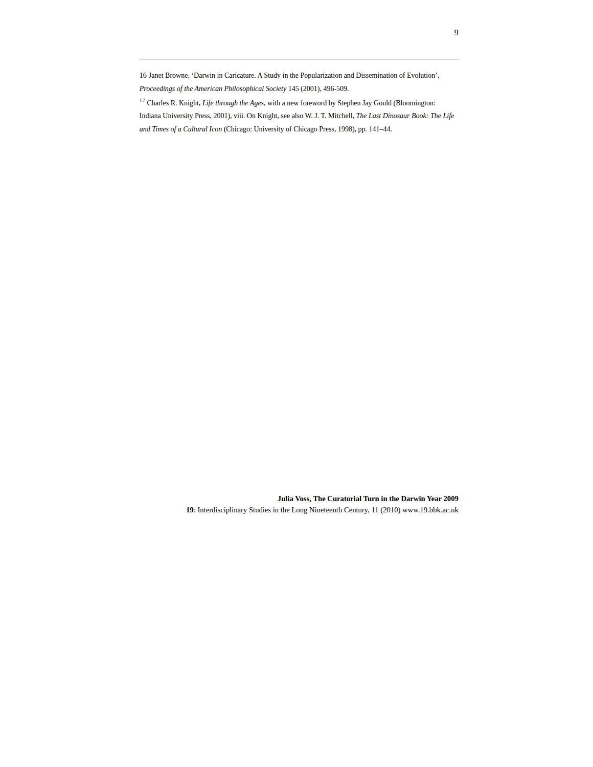9
16 Janet Browne, ‘Darwin in Caricature. A Study in the Popularization and Dissemination of Evolution’, Proceedings of the American Philosophical Society 145 (2001), 496-509.
17 Charles R. Knight, Life through the Ages, with a new foreword by Stephen Jay Gould (Bloomington: Indiana University Press, 2001), viii. On Knight, see also W. J. T. Mitchell, The Last Dinosaur Book: The Life and Times of a Cultural Icon (Chicago: University of Chicago Press, 1998), pp. 141–44.
Julia Voss, The Curatorial Turn in the Darwin Year 2009
19: Interdisciplinary Studies in the Long Nineteenth Century, 11 (2010) www.19.bbk.ac.uk